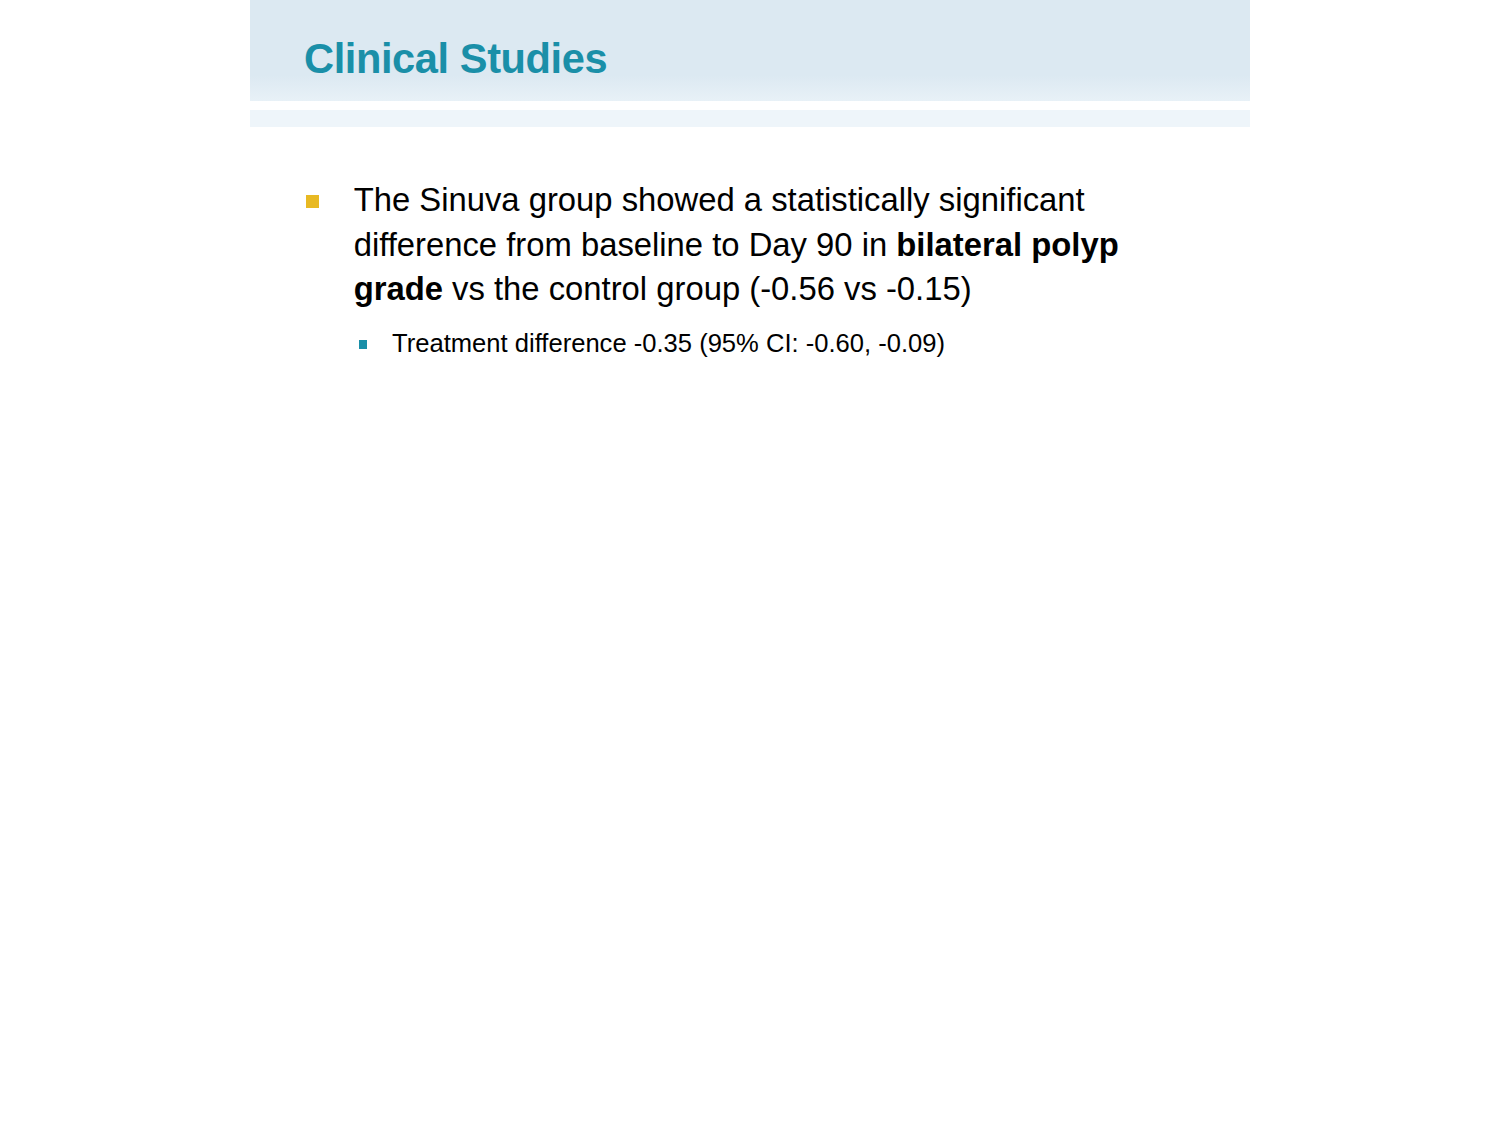Clinical Studies
The Sinuva group showed a statistically significant difference from baseline to Day 90 in bilateral polyp grade vs the control group (-0.56 vs -0.15)
Treatment difference -0.35 (95% CI: -0.60, -0.09)